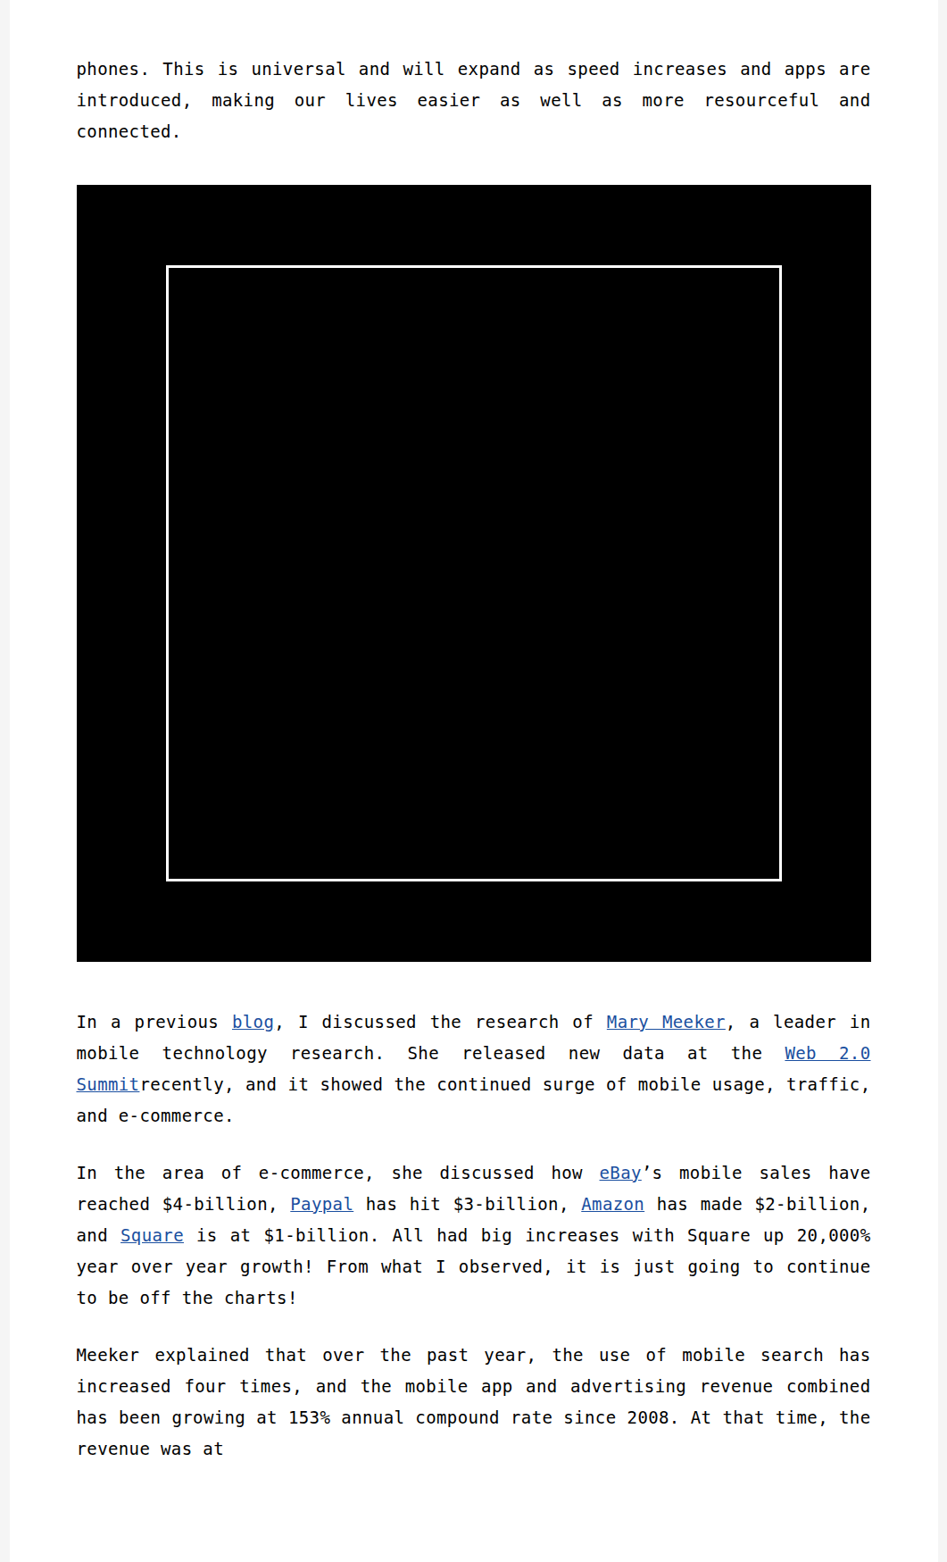phones. This is universal and will expand as speed increases and apps are introduced, making our lives easier as well as more resourceful and connected.
In a previous blog, I discussed the research of Mary Meeker, a leader in mobile technology research. She released new data at the Web 2.0 Summitrecently, and it showed the continued surge of mobile usage, traffic, and e-commerce.
In the area of e-commerce, she discussed how eBay’s mobile sales have reached $4-billion, Paypal has hit $3-billion, Amazon has made $2-billion, and Square is at $1-billion. All had big increases with Square up 20,000% year over year growth! From what I observed, it is just going to continue to be off the charts!
Meeker explained that over the past year, the use of mobile search has increased four times, and the mobile app and advertising revenue combined has been growing at 153% annual compound rate since 2008. At that time, the revenue was at